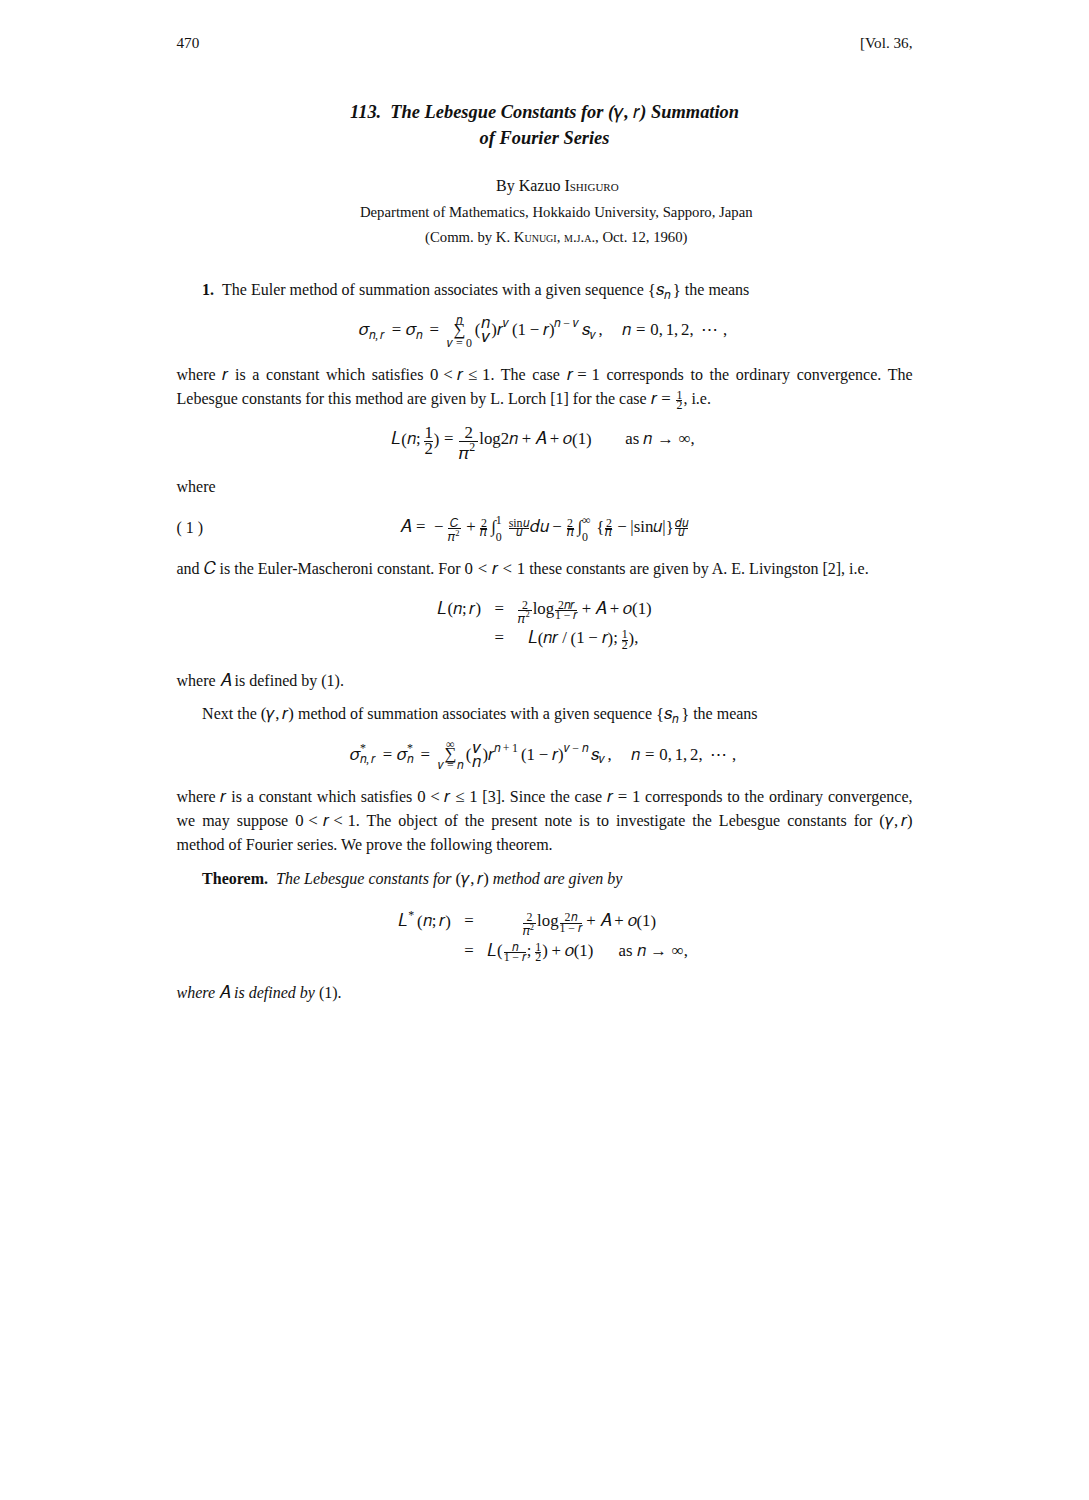470 [Vol. 36,
113. The Lebesgue Constants for (γ, r) Summation
of Fourier Series
By Kazuo Ishiguro
Department of Mathematics, Hokkaido University, Sapporo, Japan
(Comm. by K. Kunugi, m.j.a., Oct. 12, 1960)
1. The Euler method of summation associates with a given sequence {sn} the means
σn,r = σn = ∑ν=0n (nν) rν (1−r)n−ν sν , n=0,1,2,⋯,
where r is a constant which satisfies 0<r≤1. The case r=1 corresponds to the ordinary convergence. The Lebesgue constants for this method are given by L. Lorch [1] for the case r=12, i.e.
L(n;12) = 2π2 log⁡2n +A+o(1) as n→∞,
where
( 1 ) A= −Cπ2 + 2π ∫01 sin⁡uu du − 2π ∫0∞ { 2π − |sin⁡u| } duu
and C is the Euler-Mascheroni constant. For 0<r<1 these constants are given by A. E. Livingston [2], i.e.
L(n;r) = 2π2 log⁡ 2nr1−r +A+o(1) = L( nr/(1−r) ; 12 ),
where A is defined by (1).
Next the (γ,r) method of summation associates with a given sequence {sn} the means
σn,r* = σn* = ∑ν=n∞ (νn) rn+1 (1−r)ν−n sν , n=0,1,2,⋯,
where r is a constant which satisfies 0<r≤1 [3]. Since the case r=1 corresponds to the ordinary convergence, we may suppose 0<r<1. The object of the present note is to investigate the Lebesgue constants for (γ,r) method of Fourier series. We prove the following theorem.
Theorem. The Lebesgue constants for (γ,r) method are given by
L*(n;r) = 2π2 log⁡ 2n1−r +A+o(1) = L( n1−r ; 12 ) +o(1) as n→∞,
where A is defined by (1).